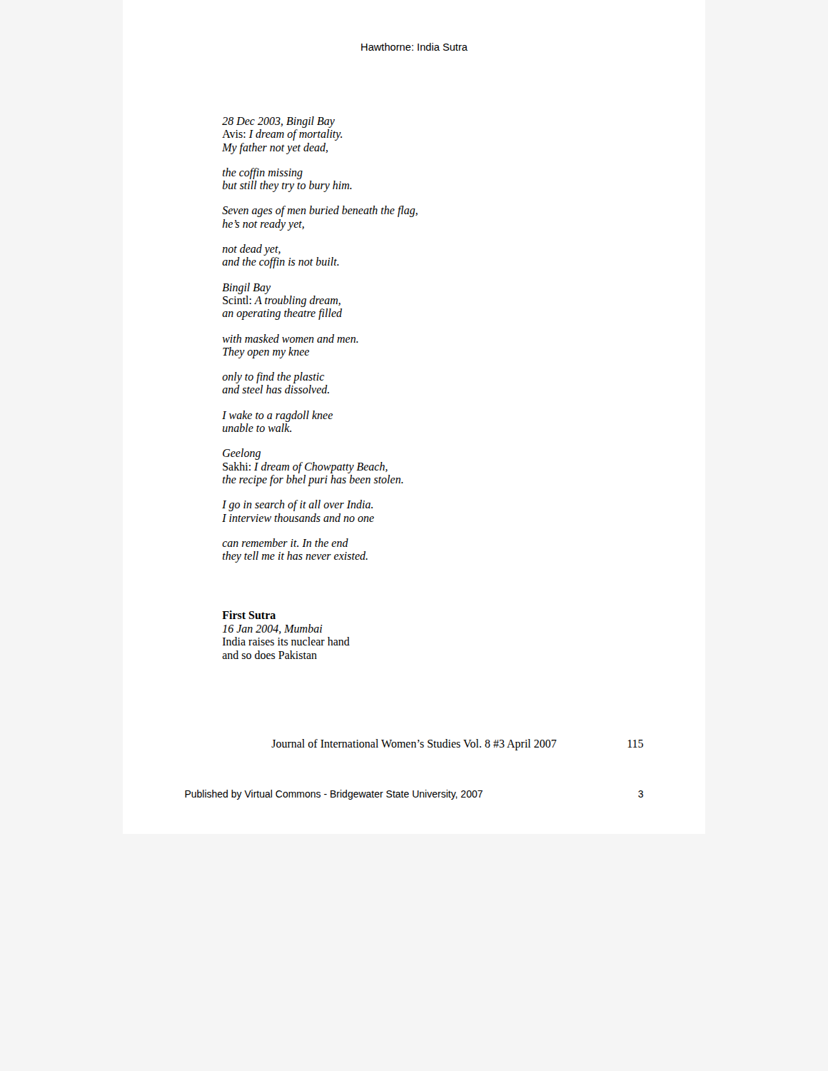Hawthorne: India Sutra
28 Dec 2003, Bingil Bay
Avis: I dream of mortality.
My father not yet dead,
the coffin missing
but still they try to bury him.
Seven ages of men buried beneath the flag,
he’s not ready yet,
not dead yet,
and the coffin is not built.
Bingil Bay
Scintl: A troubling dream,
an operating theatre filled
with masked women and men.
They open my knee
only to find the plastic
and steel has dissolved.
I wake to a ragdoll knee
unable to walk.
Geelong
Sakhi: I dream of Chowpatty Beach,
the recipe for bhel puri has been stolen.
I go in search of it all over India.
I interview thousands and no one
can remember it. In the end
they tell me it has never existed.
First Sutra
16 Jan 2004, Mumbai
India raises its nuclear hand
and so does Pakistan
Journal of International Women’s Studies Vol. 8 #3 April 2007
115
Published by Virtual Commons - Bridgewater State University, 2007 3